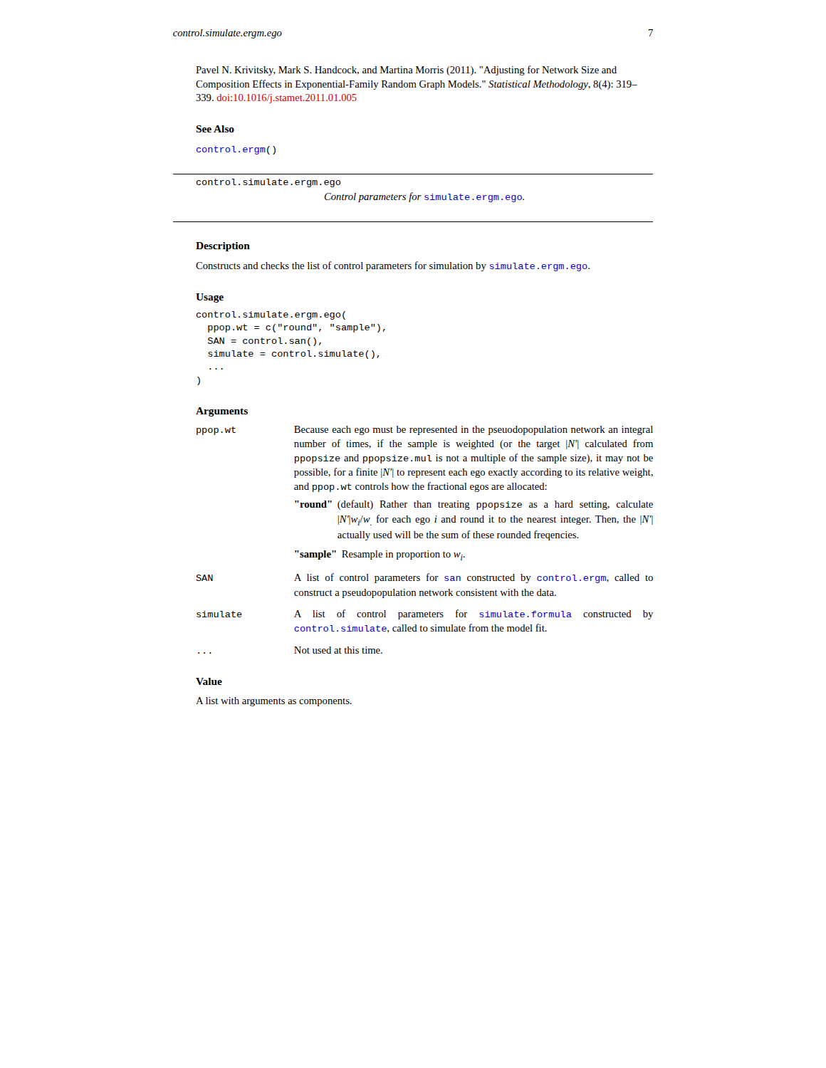control.simulate.ergm.ego 7
Pavel N. Krivitsky, Mark S. Handcock, and Martina Morris (2011). "Adjusting for Network Size and Composition Effects in Exponential-Family Random Graph Models." Statistical Methodology, 8(4): 319–339. doi:10.1016/j.stamet.2011.01.005
See Also
control.ergm()
control.simulate.ergm.ego
Control parameters for simulate.ergm.ego.
Description
Constructs and checks the list of control parameters for simulation by simulate.ergm.ego.
Usage
control.simulate.ergm.ego(
  ppop.wt = c("round", "sample"),
  SAN = control.san(),
  simulate = control.simulate(),
  ...
)
Arguments
ppop.wt
Because each ego must be represented in the pseuodopopulation network an integral number of times, if the sample is weighted (or the target |N′| calculated from ppopsize and ppopsize.mul is not a multiple of the sample size), it may not be possible, for a finite |N′| to represent each ego exactly according to its relative weight, and ppop.wt controls how the fractional egos are allocated:
"round"
(default) Rather than treating ppopsize as a hard setting, calculate |N′|wi/w. for each ego i and round it to the nearest integer. Then, the |N′| actually used will be the sum of these rounded freqencies.
"sample"
Resample in proportion to wi.
SAN
A list of control parameters for san constructed by control.ergm, called to construct a pseudopopulation network consistent with the data.
simulate
A list of control parameters for simulate.formula constructed by control.simulate, called to simulate from the model fit.
...
Not used at this time.
Value
A list with arguments as components.